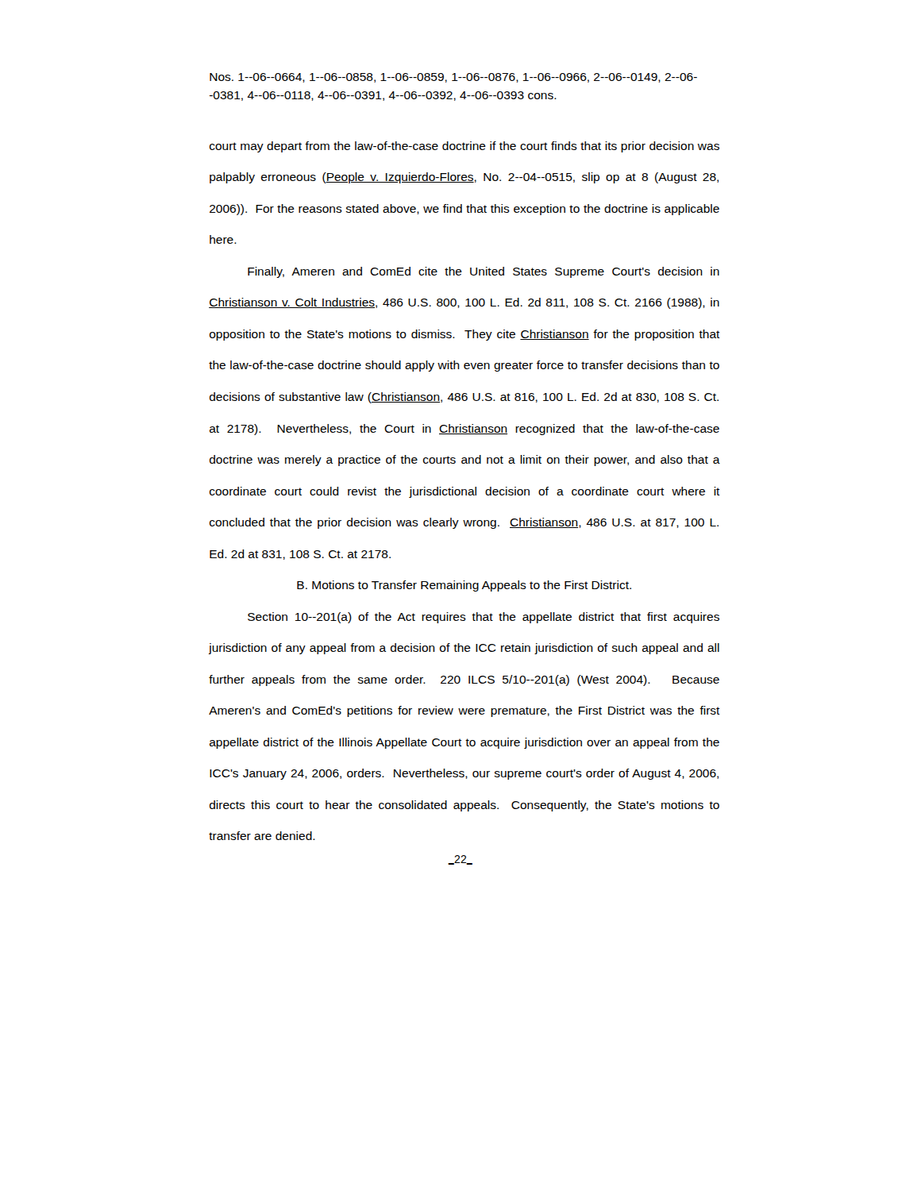Nos. 1--06--0664, 1--06--0858, 1--06--0859, 1--06--0876, 1--06--0966, 2--06--0149, 2--06--0381, 4--06--0118, 4--06--0391, 4--06--0392, 4--06--0393 cons.
court may depart from the law-of-the-case doctrine if the court finds that its prior decision was palpably erroneous (People v. Izquierdo-Flores, No. 2--04--0515, slip op at 8 (August 28, 2006)). For the reasons stated above, we find that this exception to the doctrine is applicable here.
Finally, Ameren and ComEd cite the United States Supreme Court's decision in Christianson v. Colt Industries, 486 U.S. 800, 100 L. Ed. 2d 811, 108 S. Ct. 2166 (1988), in opposition to the State's motions to dismiss. They cite Christianson for the proposition that the law-of-the-case doctrine should apply with even greater force to transfer decisions than to decisions of substantive law (Christianson, 486 U.S. at 816, 100 L. Ed. 2d at 830, 108 S. Ct. at 2178). Nevertheless, the Court in Christianson recognized that the law-of-the-case doctrine was merely a practice of the courts and not a limit on their power, and also that a coordinate court could revist the jurisdictional decision of a coordinate court where it concluded that the prior decision was clearly wrong. Christianson, 486 U.S. at 817, 100 L. Ed. 2d at 831, 108 S. Ct. at 2178.
B. Motions to Transfer Remaining Appeals to the First District.
Section 10--201(a) of the Act requires that the appellate district that first acquires jurisdiction of any appeal from a decision of the ICC retain jurisdiction of such appeal and all further appeals from the same order. 220 ILCS 5/10--201(a) (West 2004). Because Ameren's and ComEd's petitions for review were premature, the First District was the first appellate district of the Illinois Appellate Court to acquire jurisdiction over an appeal from the ICC's January 24, 2006, orders. Nevertheless, our supreme court's order of August 4, 2006, directs this court to hear the consolidated appeals. Consequently, the State's motions to transfer are denied.
‗22‗